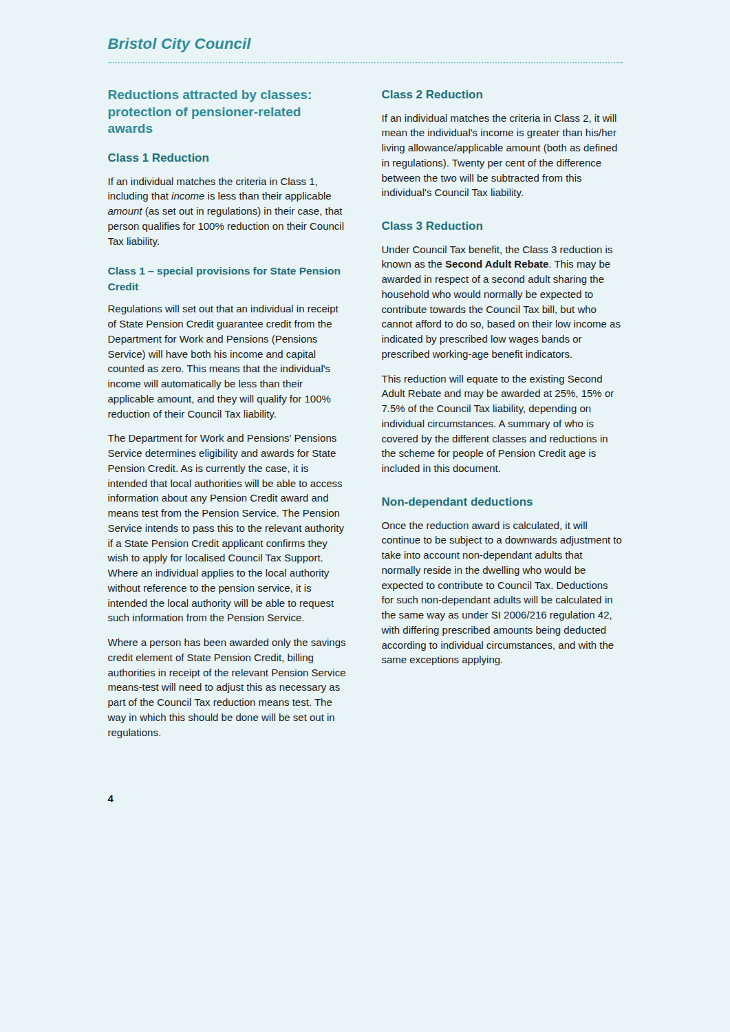Bristol City Council
Reductions attracted by classes:
protection of pensioner-related awards
Class 1 Reduction
If an individual matches the criteria in Class 1, including that income is less than their applicable amount (as set out in regulations) in their case, that person qualifies for 100% reduction on their Council Tax liability.
Class 1 – special provisions for State Pension Credit
Regulations will set out that an individual in receipt of State Pension Credit guarantee credit from the Department for Work and Pensions (Pensions Service) will have both his income and capital counted as zero. This means that the individual's income will automatically be less than their applicable amount, and they will qualify for 100% reduction of their Council Tax liability.
The Department for Work and Pensions' Pensions Service determines eligibility and awards for State Pension Credit. As is currently the case, it is intended that local authorities will be able to access information about any Pension Credit award and means test from the Pension Service. The Pension Service intends to pass this to the relevant authority if a State Pension Credit applicant confirms they wish to apply for localised Council Tax Support. Where an individual applies to the local authority without reference to the pension service, it is intended the local authority will be able to request such information from the Pension Service.
Where a person has been awarded only the savings credit element of State Pension Credit, billing authorities in receipt of the relevant Pension Service means-test will need to adjust this as necessary as part of the Council Tax reduction means test. The way in which this should be done will be set out in regulations.
Class 2 Reduction
If an individual matches the criteria in Class 2, it will mean the individual's income is greater than his/her living allowance/applicable amount (both as defined in regulations). Twenty per cent of the difference between the two will be subtracted from this individual's Council Tax liability.
Class 3 Reduction
Under Council Tax benefit, the Class 3 reduction is known as the Second Adult Rebate. This may be awarded in respect of a second adult sharing the household who would normally be expected to contribute towards the Council Tax bill, but who cannot afford to do so, based on their low income as indicated by prescribed low wages bands or prescribed working-age benefit indicators.
This reduction will equate to the existing Second Adult Rebate and may be awarded at 25%, 15% or 7.5% of the Council Tax liability, depending on individual circumstances. A summary of who is covered by the different classes and reductions in the scheme for people of Pension Credit age is included in this document.
Non-dependant deductions
Once the reduction award is calculated, it will continue to be subject to a downwards adjustment to take into account non-dependant adults that normally reside in the dwelling who would be expected to contribute to Council Tax. Deductions for such non-dependant adults will be calculated in the same way as under SI 2006/216 regulation 42, with differing prescribed amounts being deducted according to individual circumstances, and with the same exceptions applying.
4